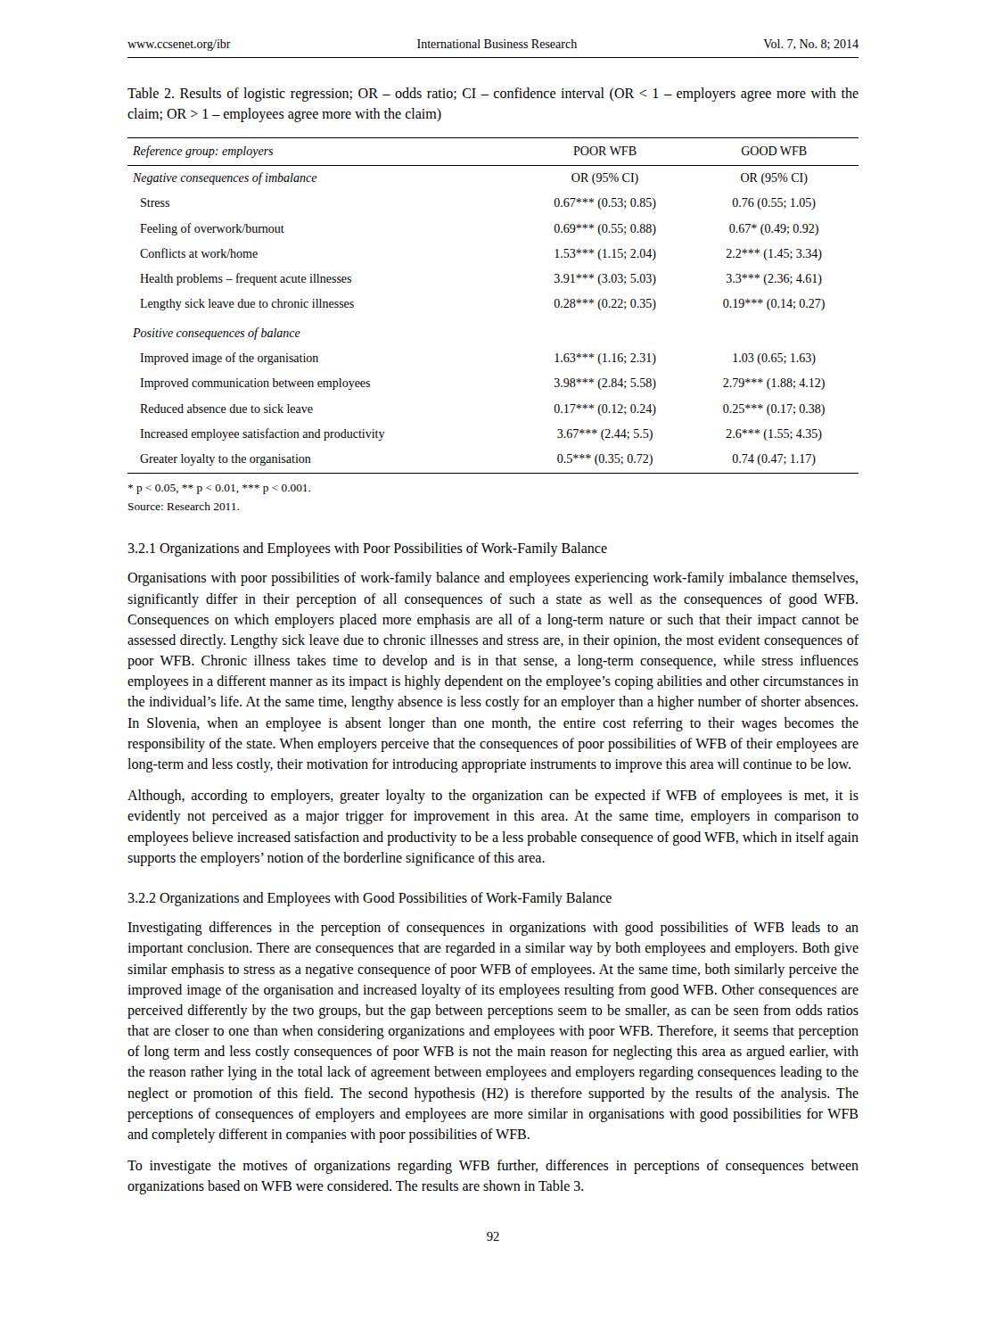www.ccsenet.org/ibr International Business Research Vol. 7, No. 8; 2014
Table 2. Results of logistic regression; OR – odds ratio; CI – confidence interval (OR < 1 – employers agree more with the claim; OR > 1 – employees agree more with the claim)
| Reference group: employers | POOR WFB | GOOD WFB |
| --- | --- | --- |
| Negative consequences of imbalance | OR (95% CI) | OR (95% CI) |
| Stress | 0.67*** (0.53; 0.85) | 0.76 (0.55; 1.05) |
| Feeling of overwork/burnout | 0.69*** (0.55; 0.88) | 0.67* (0.49; 0.92) |
| Conflicts at work/home | 1.53*** (1.15; 2.04) | 2.2*** (1.45; 3.34) |
| Health problems – frequent acute illnesses | 3.91*** (3.03; 5.03) | 3.3*** (2.36; 4.61) |
| Lengthy sick leave due to chronic illnesses | 0.28*** (0.22; 0.35) | 0.19*** (0.14; 0.27) |
| Positive consequences of balance |
| Improved image of the organisation | 1.63*** (1.16; 2.31) | 1.03 (0.65; 1.63) |
| Improved communication between employees | 3.98*** (2.84; 5.58) | 2.79*** (1.88; 4.12) |
| Reduced absence due to sick leave | 0.17*** (0.12; 0.24) | 0.25*** (0.17; 0.38) |
| Increased employee satisfaction and productivity | 3.67*** (2.44; 5.5) | 2.6*** (1.55; 4.35) |
| Greater loyalty to the organisation | 0.5*** (0.35; 0.72) | 0.74 (0.47; 1.17) |
* p < 0.05, ** p < 0.01, *** p < 0.001.
Source: Research 2011.
3.2.1 Organizations and Employees with Poor Possibilities of Work-Family Balance
Organisations with poor possibilities of work-family balance and employees experiencing work-family imbalance themselves, significantly differ in their perception of all consequences of such a state as well as the consequences of good WFB. Consequences on which employers placed more emphasis are all of a long-term nature or such that their impact cannot be assessed directly. Lengthy sick leave due to chronic illnesses and stress are, in their opinion, the most evident consequences of poor WFB. Chronic illness takes time to develop and is in that sense, a long-term consequence, while stress influences employees in a different manner as its impact is highly dependent on the employee’s coping abilities and other circumstances in the individual’s life. At the same time, lengthy absence is less costly for an employer than a higher number of shorter absences. In Slovenia, when an employee is absent longer than one month, the entire cost referring to their wages becomes the responsibility of the state. When employers perceive that the consequences of poor possibilities of WFB of their employees are long-term and less costly, their motivation for introducing appropriate instruments to improve this area will continue to be low.
Although, according to employers, greater loyalty to the organization can be expected if WFB of employees is met, it is evidently not perceived as a major trigger for improvement in this area. At the same time, employers in comparison to employees believe increased satisfaction and productivity to be a less probable consequence of good WFB, which in itself again supports the employers’ notion of the borderline significance of this area.
3.2.2 Organizations and Employees with Good Possibilities of Work-Family Balance
Investigating differences in the perception of consequences in organizations with good possibilities of WFB leads to an important conclusion. There are consequences that are regarded in a similar way by both employees and employers. Both give similar emphasis to stress as a negative consequence of poor WFB of employees. At the same time, both similarly perceive the improved image of the organisation and increased loyalty of its employees resulting from good WFB. Other consequences are perceived differently by the two groups, but the gap between perceptions seem to be smaller, as can be seen from odds ratios that are closer to one than when considering organizations and employees with poor WFB. Therefore, it seems that perception of long term and less costly consequences of poor WFB is not the main reason for neglecting this area as argued earlier, with the reason rather lying in the total lack of agreement between employees and employers regarding consequences leading to the neglect or promotion of this field. The second hypothesis (H2) is therefore supported by the results of the analysis. The perceptions of consequences of employers and employees are more similar in organisations with good possibilities for WFB and completely different in companies with poor possibilities of WFB.
To investigate the motives of organizations regarding WFB further, differences in perceptions of consequences between organizations based on WFB were considered. The results are shown in Table 3.
92